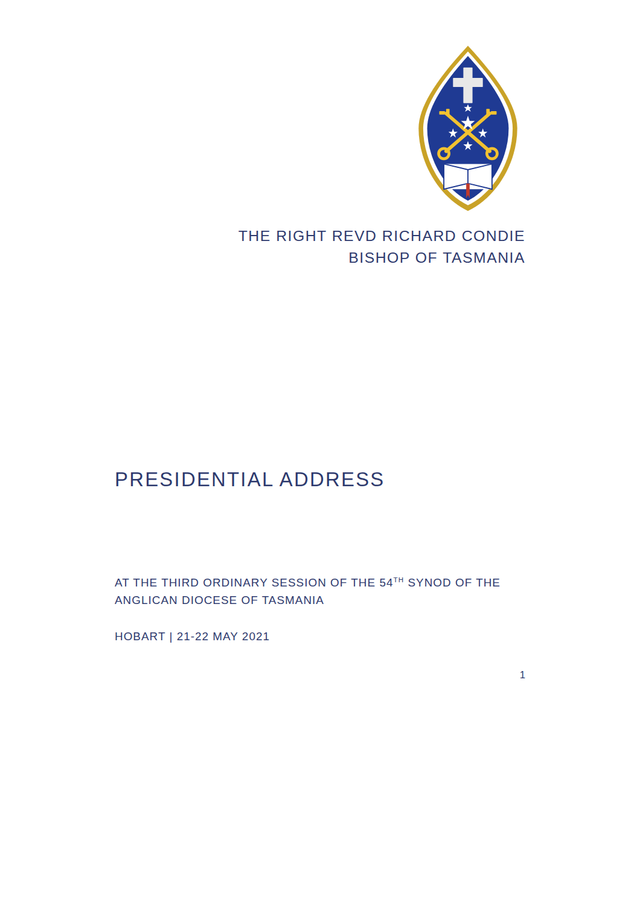Diocesan crest: vesica-shaped shield, gold border, blue field, silver cross, crossed gold keys with stars, open book with red bookmark
THE RIGHT REVD RICHARD CONDIE BISHOP OF TASMANIA
Presidential Address
AT THE THIRD ORDINARY SESSION OF THE 54TH SYNOD OF THE ANGLICAN DIOCESE OF TASMANIA
HOBART | 21-22 MAY 2021
1